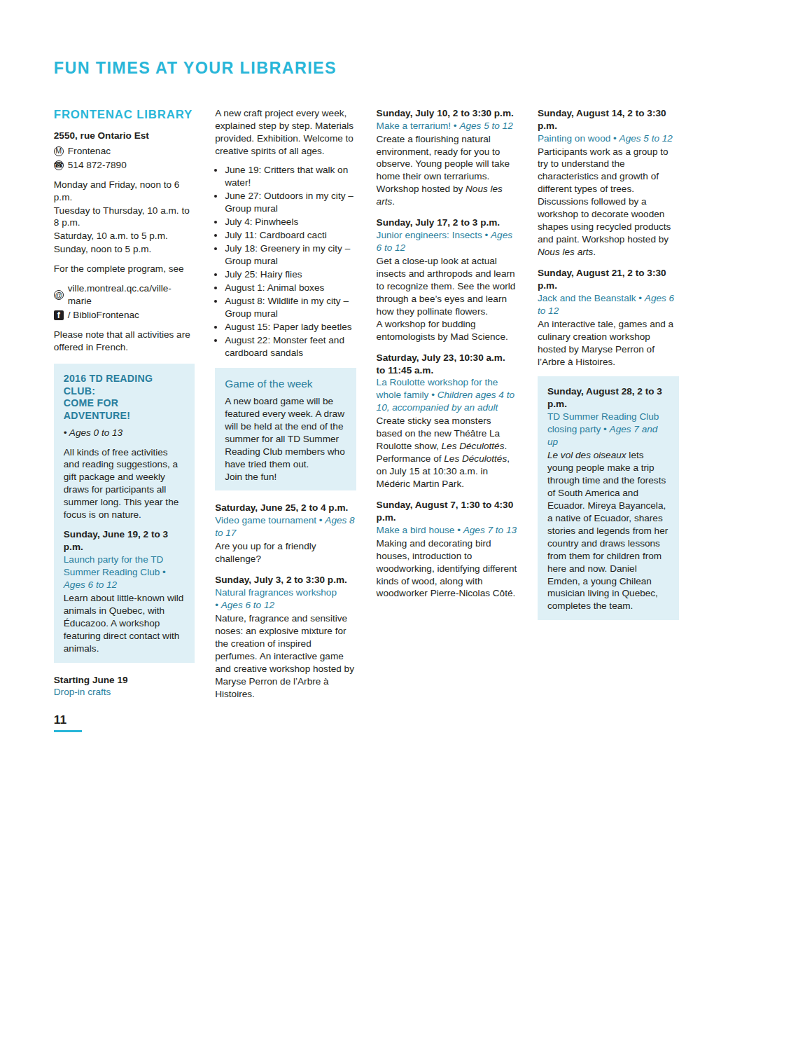Fun times at your libraries
Frontenac Library
2550, rue Ontario Est
MFrontenac
☎514 872-7890
Monday and Friday, noon to 6 p.m.
Tuesday to Thursday, 10 a.m. to 8 p.m.
Saturday, 10 a.m. to 5 p.m.
Sunday, noon to 5 p.m.
For the complete program, see
@ville.montreal.qc.ca/ville-marie
f/ BiblioFrontenac
Please note that all activities are offered in French.
2016 TD Reading Club:
Come for adventure!
• Ages 0 to 13
All kinds of free activities and reading suggestions, a gift package and weekly draws for participants all summer long. This year the focus is on nature.
Sunday, June 19, 2 to 3 p.m.
Launch party for the TD Summer Reading Club • Ages 6 to 12
Learn about little-known wild animals in Quebec, with Éducazoo. A workshop featuring direct contact with animals.
Starting June 19
Drop-in crafts
A new craft project every week, explained step by step. Materials provided. Exhibition. Welcome to creative spirits of all ages.
June 19: Critters that walk on water!
June 27: Outdoors in my city – Group mural
July 4: Pinwheels
July 11: Cardboard cacti
July 18: Greenery in my city – Group mural
July 25: Hairy flies
August 1: Animal boxes
August 8: Wildlife in my city – Group mural
August 15: Paper lady beetles
August 22: Monster feet and cardboard sandals
Game of the week
A new board game will be featured every week. A draw will be held at the end of the summer for all TD Summer Reading Club members who have tried them out.
Join the fun!
Saturday, June 25, 2 to 4 p.m.
Video game tournament • Ages 8 to 17
Are you up for a friendly challenge?
Sunday, July 3, 2 to 3:30 p.m.
Natural fragrances workshop
• Ages 6 to 12
Nature, fragrance and sensitive noses: an explosive mixture for the creation of inspired perfumes. An interactive game and creative workshop hosted by Maryse Perron de l’Arbre à Histoires.
Sunday, July 10, 2 to 3:30 p.m.
Make a terrarium! • Ages 5 to 12
Create a flourishing natural environment, ready for you to observe. Young people will take home their own terrariums. Workshop hosted by Nous les arts.
Sunday, July 17, 2 to 3 p.m.
Junior engineers: Insects • Ages 6 to 12
Get a close-up look at actual insects and arthropods and learn to recognize them. See the world through a bee’s eyes and learn how they pollinate flowers.
A workshop for budding entomologists by Mad Science.
Saturday, July 23, 10:30 a.m.
to 11:45 a.m.
La Roulotte workshop for the whole family • Children ages 4 to 10, accompanied by an adult
Create sticky sea monsters based on the new Théâtre La Roulotte show, Les Déculottés. Performance of Les Déculottés, on July 15 at 10:30 a.m. in Médéric Martin Park.
Sunday, August 7, 1:30 to 4:30 p.m.
Make a bird house • Ages 7 to 13
Making and decorating bird houses, introduction to woodworking, identifying different kinds of wood, along with woodworker Pierre-Nicolas Côté.
Sunday, August 14, 2 to 3:30 p.m.
Painting on wood • Ages 5 to 12
Participants work as a group to try to understand the characteristics and growth of different types of trees. Discussions followed by a workshop to decorate wooden shapes using recycled products and paint. Workshop hosted by Nous les arts.
Sunday, August 21, 2 to 3:30 p.m.
Jack and the Beanstalk • Ages 6 to 12
An interactive tale, games and a culinary creation workshop hosted by Maryse Perron of l’Arbre à Histoires.
Sunday, August 28, 2 to 3 p.m.
TD Summer Reading Club closing party • Ages 7 and up
Le vol des oiseaux lets young people make a trip through time and the forests of South America and Ecuador. Mireya Bayancela, a native of Ecuador, shares stories and legends from her country and draws lessons from them for children from here and now. Daniel Emden, a young Chilean musician living in Quebec, completes the team.
11